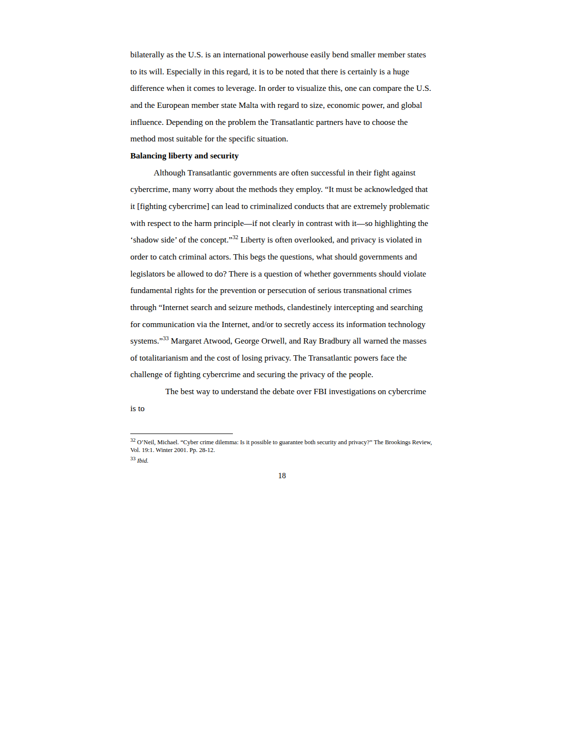bilaterally as the U.S. is an international powerhouse easily bend smaller member states to its will. Especially in this regard, it is to be noted that there is certainly is a huge difference when it comes to leverage. In order to visualize this, one can compare the U.S. and the European member state Malta with regard to size, economic power, and global influence. Depending on the problem the Transatlantic partners have to choose the method most suitable for the specific situation.
Balancing liberty and security
Although Transatlantic governments are often successful in their fight against cybercrime, many worry about the methods they employ. “It must be acknowledged that it [fighting cybercrime] can lead to criminalized conducts that are extremely problematic with respect to the harm principle—if not clearly in contrast with it—so highlighting the ‘shadow side’ of the concept.”32 Liberty is often overlooked, and privacy is violated in order to catch criminal actors. This begs the questions, what should governments and legislators be allowed to do? There is a question of whether governments should violate fundamental rights for the prevention or persecution of serious transnational crimes through “Internet search and seizure methods, clandestinely intercepting and searching for communication via the Internet, and/or to secretly access its information technology systems.”33 Margaret Atwood, George Orwell, and Ray Bradbury all warned the masses of totalitarianism and the cost of losing privacy. The Transatlantic powers face the challenge of fighting cybercrime and securing the privacy of the people.
The best way to understand the debate over FBI investigations on cybercrime is to
32 O’Neil, Michael. “Cyber crime dilemma: Is it possible to guarantee both security and privacy?” The Brookings Review, Vol. 19:1. Winter 2001. Pp. 28-12.
33 Ibid.
18